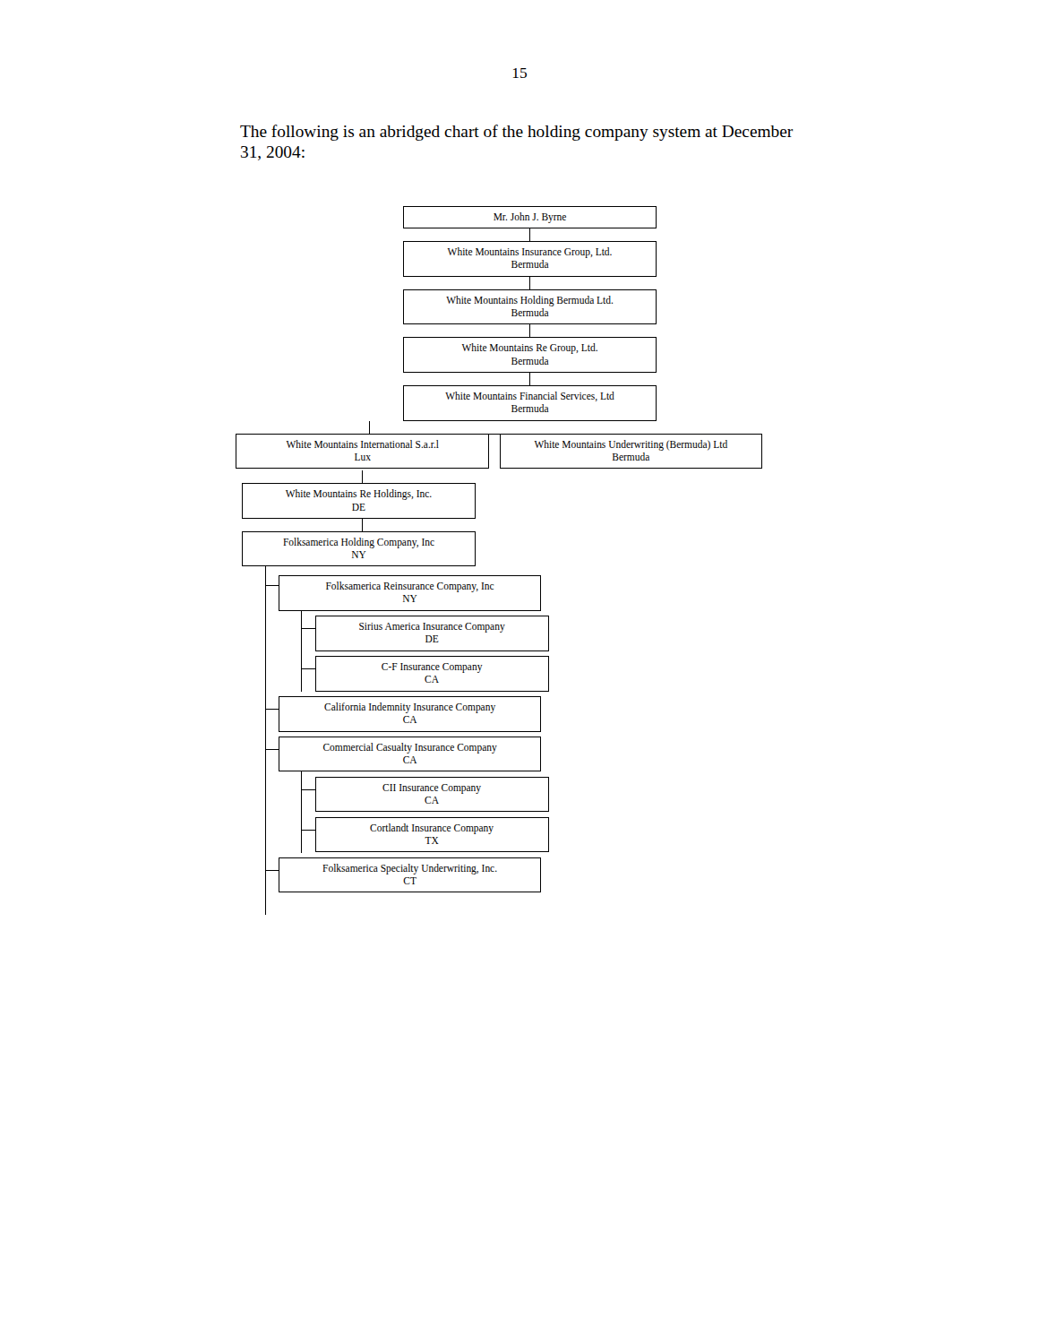15
The following is an abridged chart of the holding company system at December 31, 2004:
Mr. John J. Byrne
White Mountains Insurance Group, Ltd.
Bermuda
White Mountains Holding Bermuda Ltd.
Bermuda
White Mountains Re Group, Ltd.
Bermuda
White Mountains Financial Services, Ltd
Bermuda
White Mountains International S.a.r.l
Lux
White Mountains Underwriting (Bermuda) Ltd
Bermuda
White Mountains Re Holdings, Inc.
DE
Folksamerica Holding Company, Inc
NY
Folksamerica Reinsurance Company, Inc
NY
Sirius America Insurance Company
DE
C-F Insurance Company
CA
California Indemnity Insurance Company
CA
Commercial Casualty Insurance Company
CA
CII Insurance Company
CA
Cortlandt Insurance Company
TX
Folksamerica Specialty Underwriting, Inc.
CT